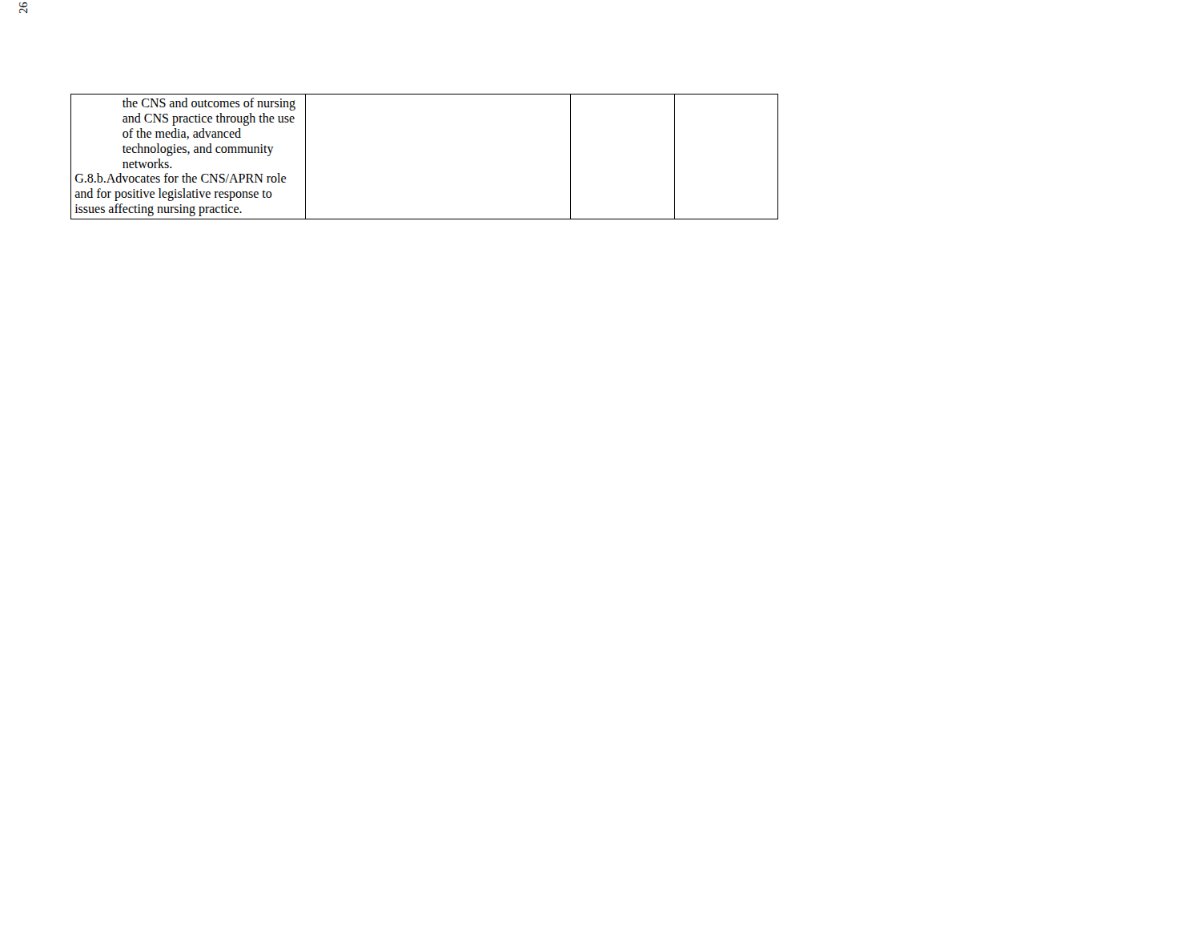26
| the CNS and outcomes of nursing and CNS practice through the use of the media, advanced technologies, and community networks. G.8.b.Advocates for the CNS/APRN role and for positive legislative response to issues affecting nursing practice. | | | |